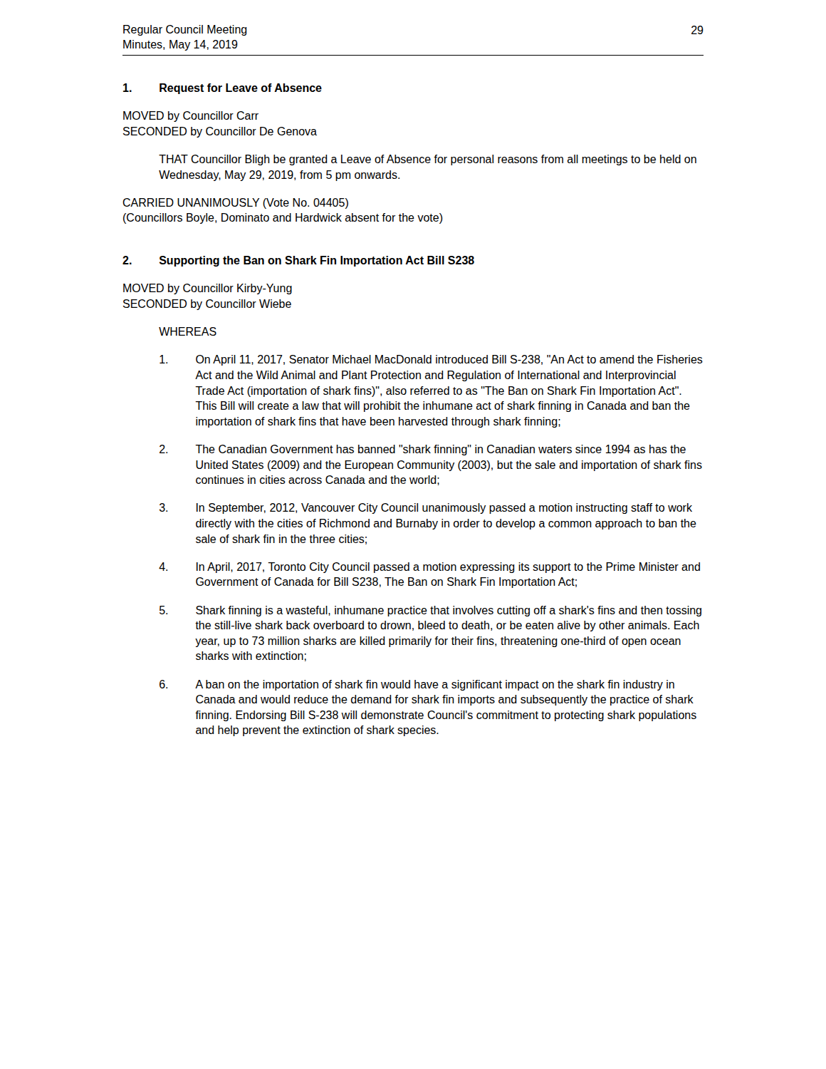Regular Council Meeting
Minutes, May 14, 2019
29
1. Request for Leave of Absence
MOVED by Councillor Carr
SECONDED by Councillor De Genova
THAT Councillor Bligh be granted a Leave of Absence for personal reasons from all meetings to be held on Wednesday, May 29, 2019, from 5 pm onwards.
CARRIED UNANIMOUSLY (Vote No. 04405)
(Councillors Boyle, Dominato and Hardwick absent for the vote)
2. Supporting the Ban on Shark Fin Importation Act Bill S238
MOVED by Councillor Kirby-Yung
SECONDED by Councillor Wiebe
WHEREAS
1. On April 11, 2017, Senator Michael MacDonald introduced Bill S-238, "An Act to amend the Fisheries Act and the Wild Animal and Plant Protection and Regulation of International and Interprovincial Trade Act (importation of shark fins)", also referred to as "The Ban on Shark Fin Importation Act". This Bill will create a law that will prohibit the inhumane act of shark finning in Canada and ban the importation of shark fins that have been harvested through shark finning;
2. The Canadian Government has banned "shark finning" in Canadian waters since 1994 as has the United States (2009) and the European Community (2003), but the sale and importation of shark fins continues in cities across Canada and the world;
3. In September, 2012, Vancouver City Council unanimously passed a motion instructing staff to work directly with the cities of Richmond and Burnaby in order to develop a common approach to ban the sale of shark fin in the three cities;
4. In April, 2017, Toronto City Council passed a motion expressing its support to the Prime Minister and Government of Canada for Bill S238, The Ban on Shark Fin Importation Act;
5. Shark finning is a wasteful, inhumane practice that involves cutting off a shark's fins and then tossing the still-live shark back overboard to drown, bleed to death, or be eaten alive by other animals. Each year, up to 73 million sharks are killed primarily for their fins, threatening one-third of open ocean sharks with extinction;
6. A ban on the importation of shark fin would have a significant impact on the shark fin industry in Canada and would reduce the demand for shark fin imports and subsequently the practice of shark finning. Endorsing Bill S-238 will demonstrate Council's commitment to protecting shark populations and help prevent the extinction of shark species.